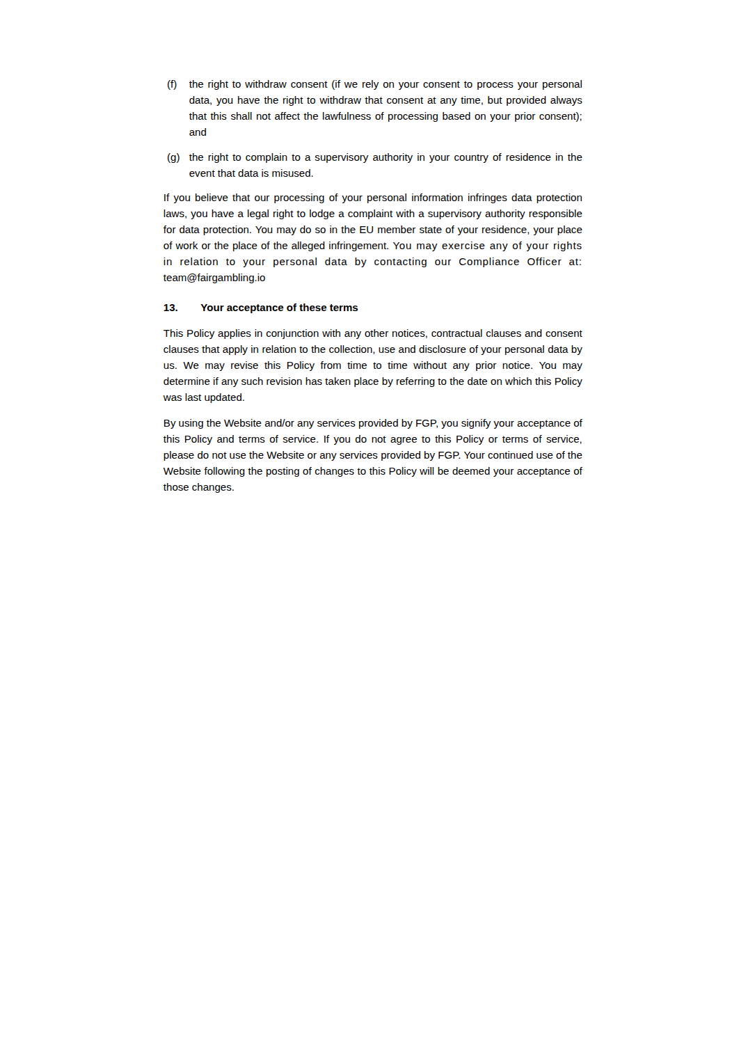(f) the right to withdraw consent (if we rely on your consent to process your personal data, you have the right to withdraw that consent at any time, but provided always that this shall not affect the lawfulness of processing based on your prior consent); and
(g) the right to complain to a supervisory authority in your country of residence in the event that data is misused.
If you believe that our processing of your personal information infringes data protection laws, you have a legal right to lodge a complaint with a supervisory authority responsible for data protection. You may do so in the EU member state of your residence, your place of work or the place of the alleged infringement. You may exercise any of your rights in relation to your personal data by contacting our Compliance Officer at: team@fairgambling.io
13. Your acceptance of these terms
This Policy applies in conjunction with any other notices, contractual clauses and consent clauses that apply in relation to the collection, use and disclosure of your personal data by us. We may revise this Policy from time to time without any prior notice. You may determine if any such revision has taken place by referring to the date on which this Policy was last updated.
By using the Website and/or any services provided by FGP, you signify your acceptance of this Policy and terms of service. If you do not agree to this Policy or terms of service, please do not use the Website or any services provided by FGP. Your continued use of the Website following the posting of changes to this Policy will be deemed your acceptance of those changes.